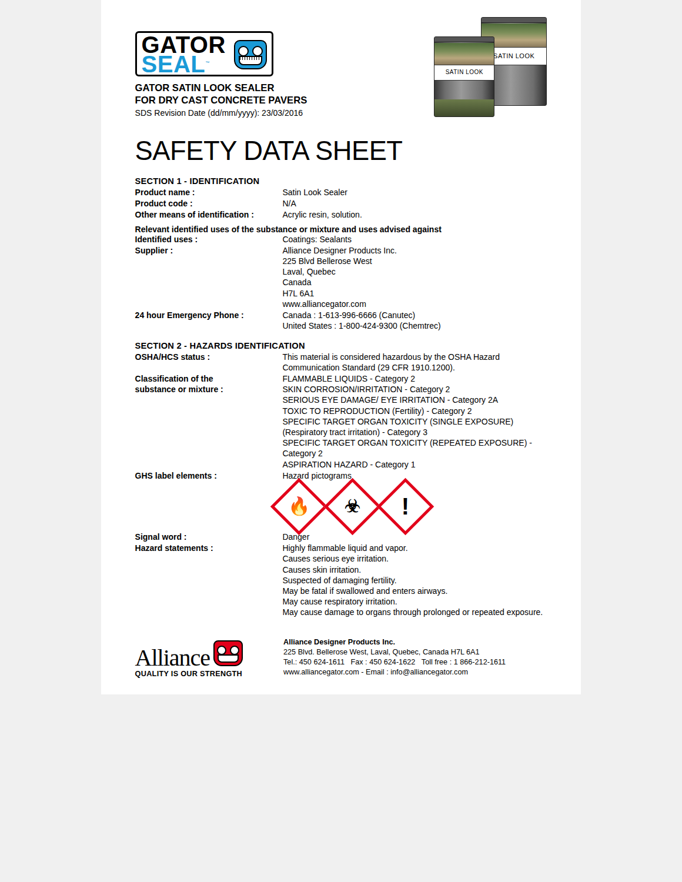GATOR SEAL™
GATOR SATIN LOOK SEALER
FOR DRY CAST CONCRETE PAVERS
SDS Revision Date (dd/mm/yyyy): 23/03/2016
Page 1 of 14
SATIN LOOK
SATIN LOOK
SAFETY DATA SHEET
SECTION 1 - IDENTIFICATION
| Product name : | Satin Look Sealer |
| Product code : | N/A |
| Other means of identification : | Acrylic resin, solution. |
Relevant identified uses of the substance or mixture and uses advised against
| Identified uses : | Coatings: Sealants |
| Supplier : | Alliance Designer Products Inc. 225 Blvd Bellerose West Laval, Quebec Canada H7L 6A1 www.alliancegator.com |
| 24 hour Emergency Phone : | Canada : 1-613-996-6666 (Canutec) United States : 1-800-424-9300 (Chemtrec) |
SECTION 2 - HAZARDS IDENTIFICATION
| OSHA/HCS status : | This material is considered hazardous by the OSHA Hazard Communication Standard (29 CFR 1910.1200). |
| Classification of the substance or mixture : | FLAMMABLE LIQUIDS - Category 2 SKIN CORROSION/IRRITATION - Category 2 SERIOUS EYE DAMAGE/ EYE IRRITATION - Category 2A TOXIC TO REPRODUCTION (Fertility) - Category 2 SPECIFIC TARGET ORGAN TOXICITY (SINGLE EXPOSURE) (Respiratory tract irritation) - Category 3 SPECIFIC TARGET ORGAN TOXICITY (REPEATED EXPOSURE) - Category 2 ASPIRATION HAZARD - Category 1 |
| GHS label elements : | Hazard pictograms |
🔥
☣
!
| Signal word : | Danger |
| Hazard statements : | Highly flammable liquid and vapor. Causes serious eye irritation. Causes skin irritation. Suspected of damaging fertility. May be fatal if swallowed and enters airways. May cause respiratory irritation. May cause damage to organs through prolonged or repeated exposure. |
Alliance
QUALITY IS OUR STRENGTH
Alliance Designer Products Inc.
225 Blvd. Bellerose West, Laval, Quebec, Canada H7L 6A1
Tel.: 450 624-1611 Fax : 450 624-1622 Toll free : 1 866-212-1611
www.alliancegator.com - Email : info@alliancegator.com